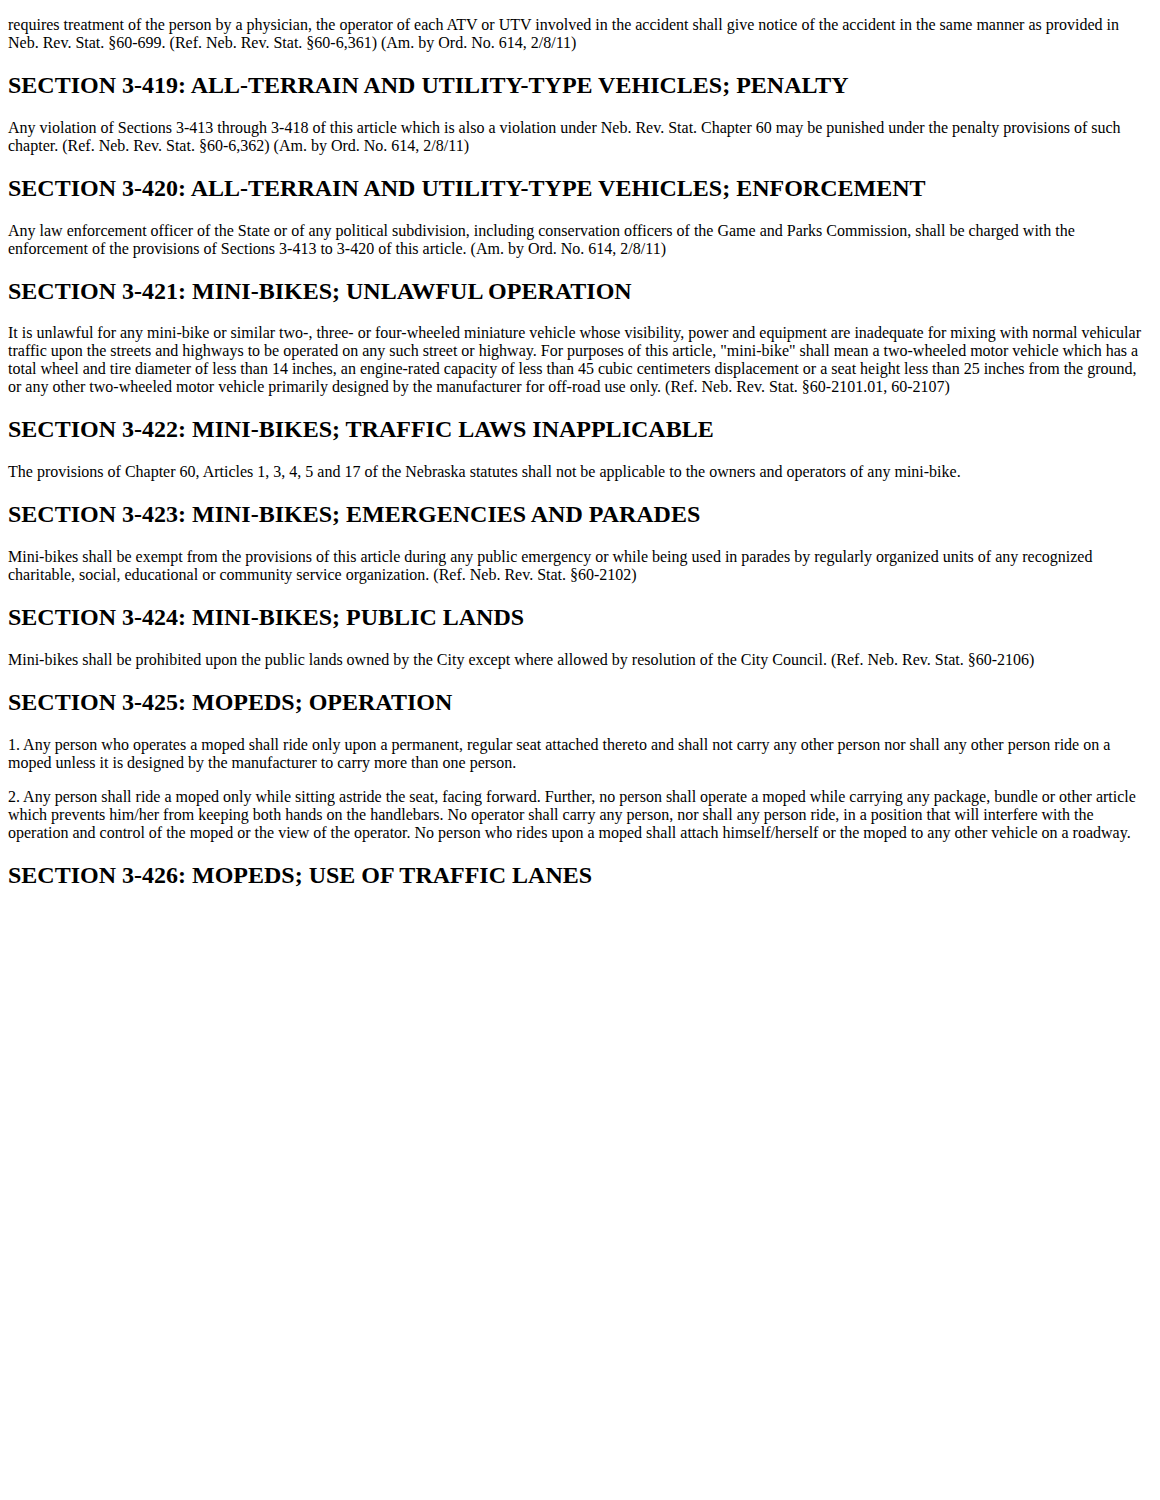requires treatment of the person by a physician, the operator of each ATV or UTV involved in the accident shall give notice of the accident in the same manner as provided in Neb. Rev. Stat. §60-699. (Ref. Neb. Rev. Stat. §60-6,361) (Am. by Ord. No. 614, 2/8/11)
SECTION 3-419: ALL-TERRAIN AND UTILITY-TYPE VEHICLES; PENALTY
Any violation of Sections 3-413 through 3-418 of this article which is also a violation under Neb. Rev. Stat. Chapter 60 may be punished under the penalty provisions of such chapter. (Ref. Neb. Rev. Stat. §60-6,362) (Am. by Ord. No. 614, 2/8/11)
SECTION 3-420: ALL-TERRAIN AND UTILITY-TYPE VEHICLES; ENFORCEMENT
Any law enforcement officer of the State or of any political subdivision, including conservation officers of the Game and Parks Commission, shall be charged with the enforcement of the provisions of Sections 3-413 to 3-420 of this article. (Am. by Ord. No. 614, 2/8/11)
SECTION 3-421: MINI-BIKES; UNLAWFUL OPERATION
It is unlawful for any mini-bike or similar two-, three- or four-wheeled miniature vehicle whose visibility, power and equipment are inadequate for mixing with normal vehicular traffic upon the streets and highways to be operated on any such street or highway. For purposes of this article, "mini-bike" shall mean a two-wheeled motor vehicle which has a total wheel and tire diameter of less than 14 inches, an engine-rated capacity of less than 45 cubic centimeters displacement or a seat height less than 25 inches from the ground, or any other two-wheeled motor vehicle primarily designed by the manufacturer for off-road use only. (Ref. Neb. Rev. Stat. §60-2101.01, 60-2107)
SECTION 3-422: MINI-BIKES; TRAFFIC LAWS INAPPLICABLE
The provisions of Chapter 60, Articles 1, 3, 4, 5 and 17 of the Nebraska statutes shall not be applicable to the owners and operators of any mini-bike.
SECTION 3-423: MINI-BIKES; EMERGENCIES AND PARADES
Mini-bikes shall be exempt from the provisions of this article during any public emergency or while being used in parades by regularly organized units of any recognized charitable, social, educational or community service organization. (Ref. Neb. Rev. Stat. §60-2102)
SECTION 3-424: MINI-BIKES; PUBLIC LANDS
Mini-bikes shall be prohibited upon the public lands owned by the City except where allowed by resolution of the City Council. (Ref. Neb. Rev. Stat. §60-2106)
SECTION 3-425: MOPEDS; OPERATION
1. Any person who operates a moped shall ride only upon a permanent, regular seat attached thereto and shall not carry any other person nor shall any other person ride on a moped unless it is designed by the manufacturer to carry more than one person.
2. Any person shall ride a moped only while sitting astride the seat, facing forward. Further, no person shall operate a moped while carrying any package, bundle or other article which prevents him/her from keeping both hands on the handlebars. No operator shall carry any person, nor shall any person ride, in a position that will interfere with the operation and control of the moped or the view of the operator. No person who rides upon a moped shall attach himself/herself or the moped to any other vehicle on a roadway.
SECTION 3-426: MOPEDS; USE OF TRAFFIC LANES